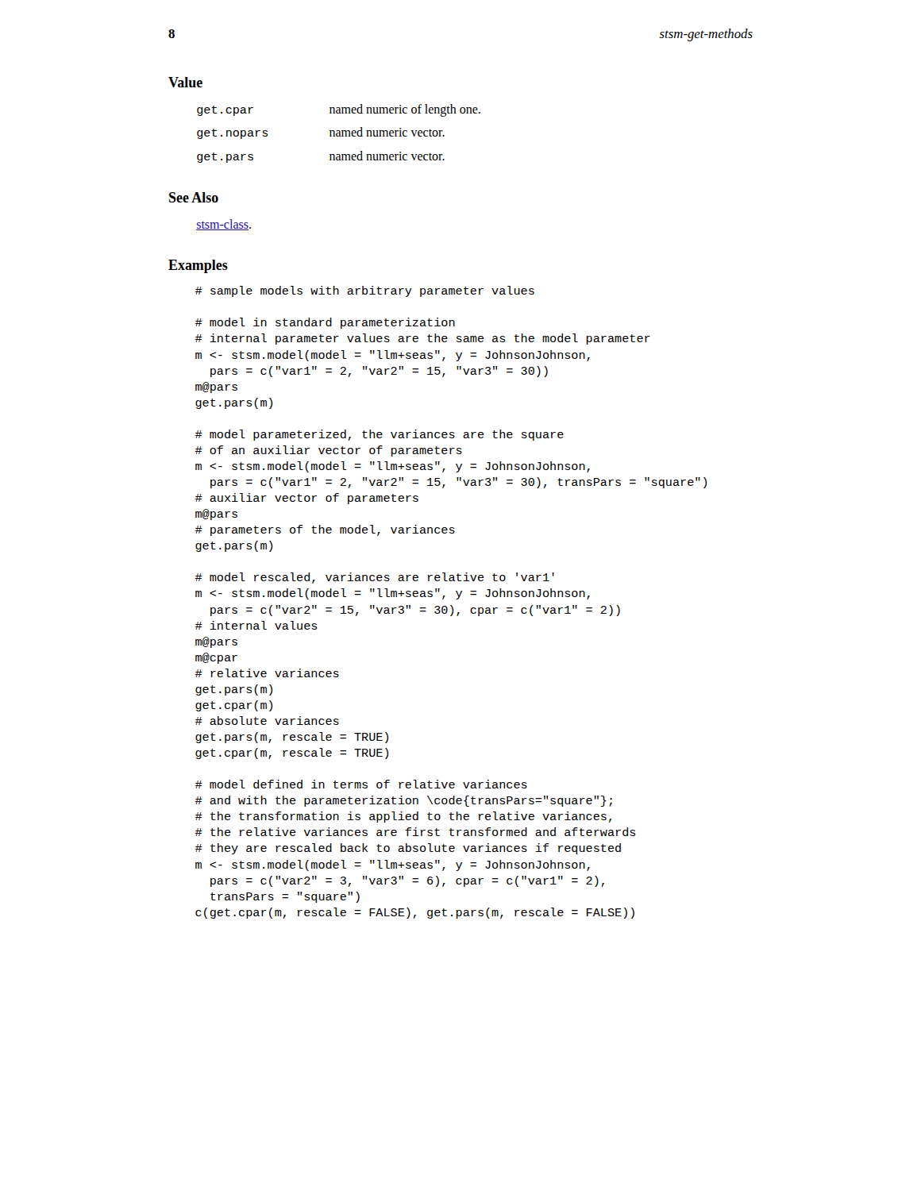8 stsm-get-methods
Value
get.cpar
named numeric of length one.
get.nopars
named numeric vector.
get.pars
named numeric vector.
See Also
stsm-class.
Examples
# sample models with arbitrary parameter values

# model in standard parameterization
# internal parameter values are the same as the model parameter
m <- stsm.model(model = "llm+seas", y = JohnsonJohnson,
  pars = c("var1" = 2, "var2" = 15, "var3" = 30))
m@pars
get.pars(m)

# model parameterized, the variances are the square
# of an auxiliar vector of parameters
m <- stsm.model(model = "llm+seas", y = JohnsonJohnson,
  pars = c("var1" = 2, "var2" = 15, "var3" = 30), transPars = "square")
# auxiliar vector of parameters
m@pars
# parameters of the model, variances
get.pars(m)

# model rescaled, variances are relative to 'var1'
m <- stsm.model(model = "llm+seas", y = JohnsonJohnson,
  pars = c("var2" = 15, "var3" = 30), cpar = c("var1" = 2))
# internal values
m@pars
m@cpar
# relative variances
get.pars(m)
get.cpar(m)
# absolute variances
get.pars(m, rescale = TRUE)
get.cpar(m, rescale = TRUE)

# model defined in terms of relative variances
# and with the parameterization \code{transPars="square"};
# the transformation is applied to the relative variances,
# the relative variances are first transformed and afterwards
# they are rescaled back to absolute variances if requested
m <- stsm.model(model = "llm+seas", y = JohnsonJohnson,
  pars = c("var2" = 3, "var3" = 6), cpar = c("var1" = 2),
  transPars = "square")
c(get.cpar(m, rescale = FALSE), get.pars(m, rescale = FALSE))